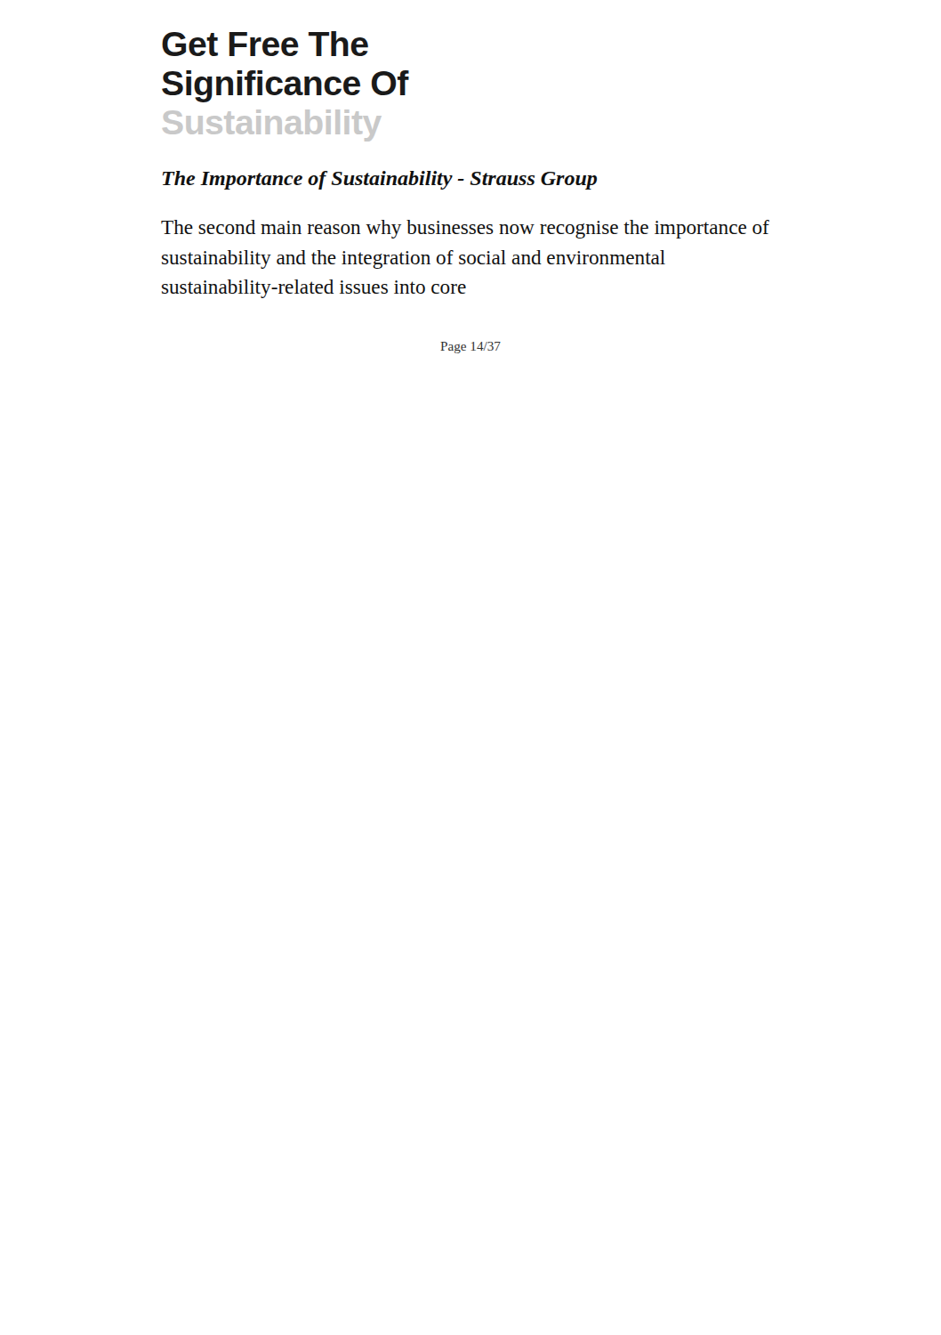Get Free The
Significance Of
Sustainability
The Importance of Sustainability - Strauss Group
The second main reason why businesses now recognise the importance of sustainability and the integration of social and environmental sustainability-related issues into core
Page 14/37